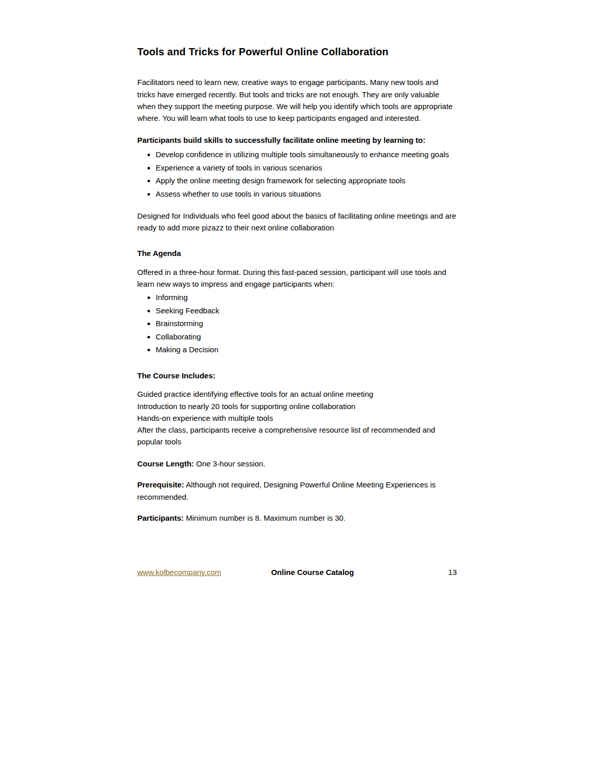Tools and Tricks for Powerful Online Collaboration
Facilitators need to learn new, creative ways to engage participants. Many new tools and tricks have emerged recently. But tools and tricks are not enough. They are only valuable when they support the meeting purpose. We will help you identify which tools are appropriate where. You will learn what tools to use to keep participants engaged and interested.
Participants build skills to successfully facilitate online meeting by learning to:
Develop confidence in utilizing multiple tools simultaneously to enhance meeting goals
Experience a variety of tools in various scenarios
Apply the online meeting design framework for selecting appropriate tools
Assess whether to use tools in various situations
Designed for Individuals who feel good about the basics of facilitating online meetings and are ready to add more pizazz to their next online collaboration
The Agenda
Offered in a three-hour format. During this fast-paced session, participant will use tools and learn new ways to impress and engage participants when:
Informing
Seeking Feedback
Brainstorming
Collaborating
Making a Decision
The Course Includes:
Guided practice identifying effective tools for an actual online meeting
Introduction to nearly 20 tools for supporting online collaboration
Hands-on experience with multiple tools
After the class, participants receive a comprehensive resource list of recommended and popular tools
Course Length: One 3-hour session.
Prerequisite: Although not required, Designing Powerful Online Meeting Experiences is recommended.
Participants: Minimum number is 8. Maximum number is 30.
www.kolbecompany.com Online Course Catalog 13